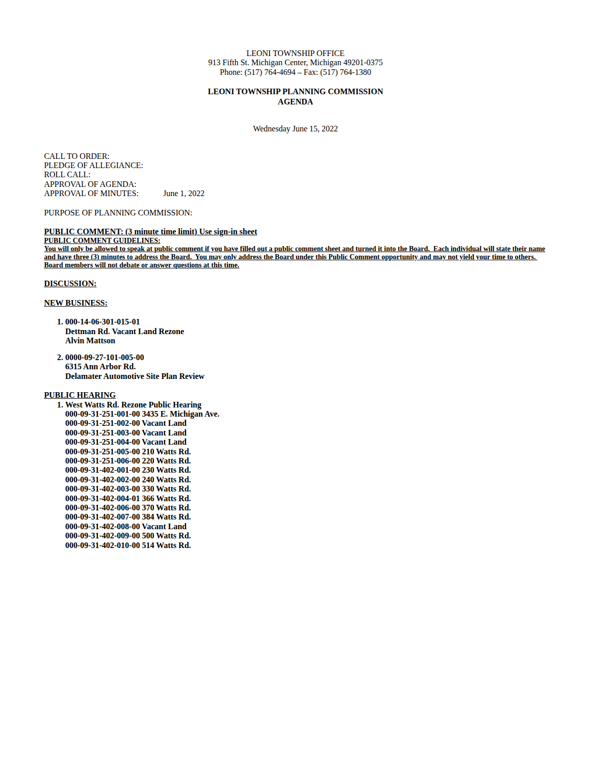LEONI TOWNSHIP OFFICE
913 Fifth St. Michigan Center, Michigan 49201-0375
Phone: (517) 764-4694 – Fax: (517) 764-1380
LEONI TOWNSHIP PLANNING COMMISSION
AGENDA
Wednesday June 15, 2022
CALL TO ORDER:
PLEDGE OF ALLEGIANCE:
ROLL CALL:
APPROVAL OF AGENDA:
APPROVAL OF MINUTES: June 1, 2022
PURPOSE OF PLANNING COMMISSION:
PUBLIC COMMENT: (3 minute time limit) Use sign-in sheet
PUBLIC COMMENT GUIDELINES:
You will only be allowed to speak at public comment if you have filled out a public comment sheet and turned it into the Board. Each individual will state their name and have three (3) minutes to address the Board. You may only address the Board under this Public Comment opportunity and may not yield your time to others. Board members will not debate or answer questions at this time.
DISCUSSION:
NEW BUSINESS:
000-14-06-301-015-01
Dettman Rd. Vacant Land Rezone
Alvin Mattson
0000-09-27-101-005-00
6315 Ann Arbor Rd.
Delamater Automotive Site Plan Review
PUBLIC HEARING
West Watts Rd. Rezone Public Hearing
000-09-31-251-001-00 3435 E. Michigan Ave.
000-09-31-251-002-00 Vacant Land
000-09-31-251-003-00 Vacant Land
000-09-31-251-004-00 Vacant Land
000-09-31-251-005-00 210 Watts Rd.
000-09-31-251-006-00 220 Watts Rd.
000-09-31-402-001-00 230 Watts Rd.
000-09-31-402-002-00 240 Watts Rd.
000-09-31-402-003-00 330 Watts Rd.
000-09-31-402-004-01 366 Watts Rd.
000-09-31-402-006-00 370 Watts Rd.
000-09-31-402-007-00 384 Watts Rd.
000-09-31-402-008-00 Vacant Land
000-09-31-402-009-00 500 Watts Rd.
000-09-31-402-010-00 514 Watts Rd.